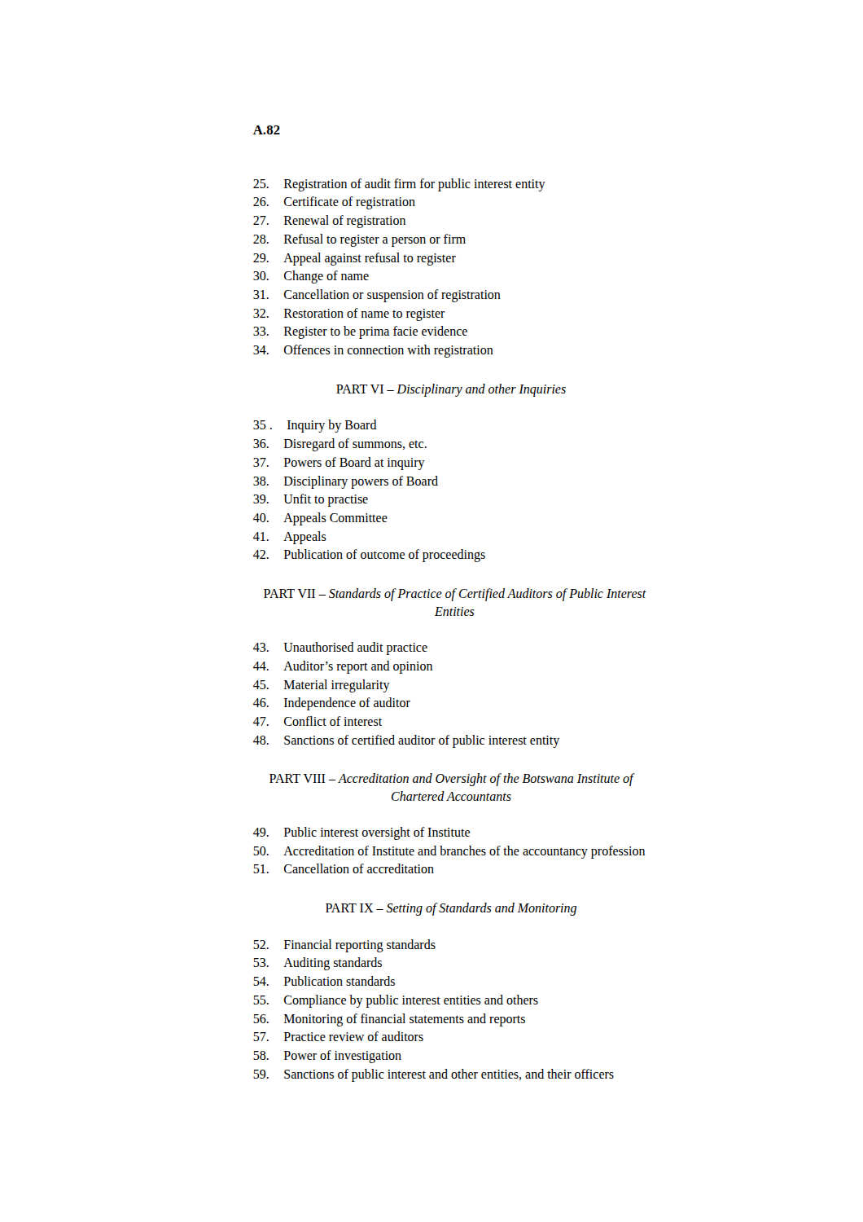A.82
25. Registration of audit firm for public interest entity
26. Certificate of registration
27. Renewal of registration
28. Refusal to register a person or firm
29. Appeal against refusal to register
30. Change of name
31. Cancellation or suspension of registration
32. Restoration of name to register
33. Register to be prima facie evidence
34. Offences in connection with registration
PART VI – Disciplinary and other Inquiries
35 . Inquiry by Board
36. Disregard of summons, etc.
37. Powers of Board at inquiry
38. Disciplinary powers of Board
39. Unfit to practise
40. Appeals Committee
41. Appeals
42. Publication of outcome of proceedings
PART VII – Standards of Practice of Certified Auditors of Public Interest Entities
43. Unauthorised audit practice
44. Auditor’s report and opinion
45. Material irregularity
46. Independence of auditor
47. Conflict of interest
48. Sanctions of certified auditor of public interest entity
PART VIII – Accreditation and Oversight of the Botswana Institute of Chartered Accountants
49. Public interest oversight of Institute
50. Accreditation of Institute and branches of the accountancy profession
51. Cancellation of accreditation
PART IX – Setting of Standards and Monitoring
52. Financial reporting standards
53. Auditing standards
54. Publication standards
55. Compliance by public interest entities and others
56. Monitoring of financial statements and reports
57. Practice review of auditors
58. Power of investigation
59. Sanctions of public interest and other entities, and their officers